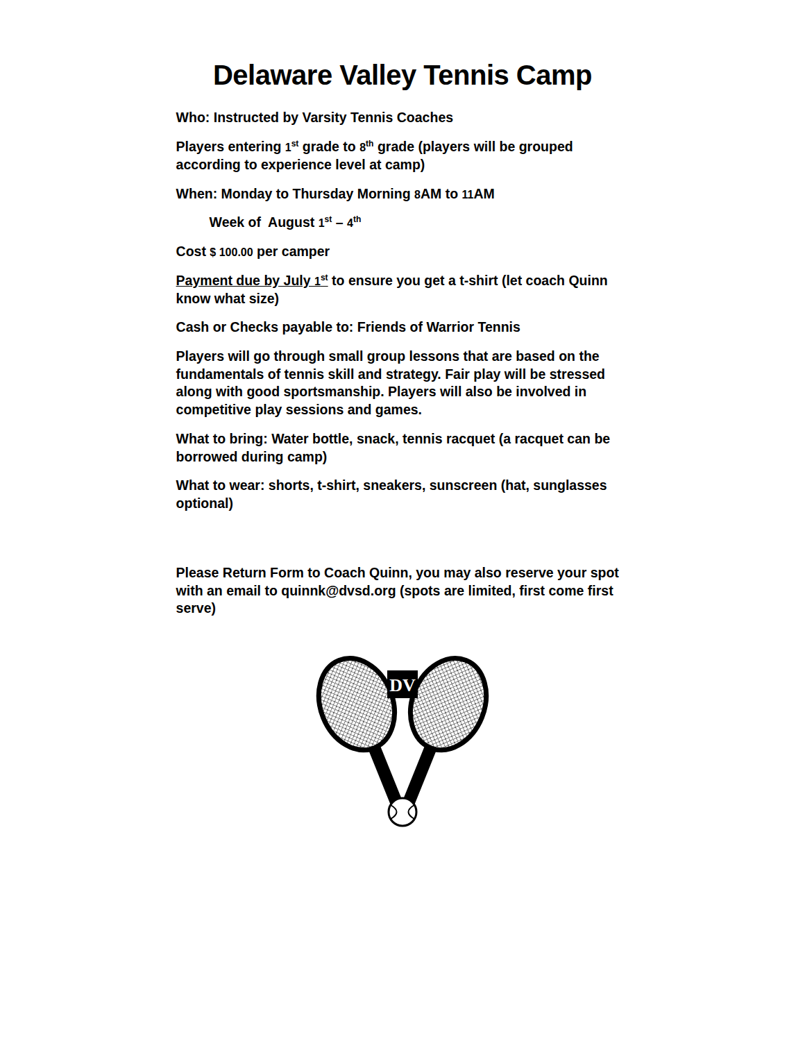Delaware Valley Tennis Camp
Who: Instructed by Varsity Tennis Coaches
Players entering 1st grade to 8th grade (players will be grouped according to experience level at camp)
When: Monday to Thursday Morning 8 AM to 11 AM
Week of August 1st – 4th
Cost $ 100.00 per camper
Payment due by July 1st to ensure you get a t-shirt (let coach Quinn know what size)
Cash or Checks payable to: Friends of Warrior Tennis
Players will go through small group lessons that are based on the fundamentals of tennis skill and strategy. Fair play will be stressed along with good sportsmanship. Players will also be involved in competitive play sessions and games.
What to bring: Water bottle, snack, tennis racquet (a racquet can be borrowed during camp)
What to wear: shorts, t-shirt, sneakers, sunscreen (hat, sunglasses optional)
Please Return Form to Coach Quinn, you may also reserve your spot with an email to quinnk@dvsd.org (spots are limited, first come first serve)
DV